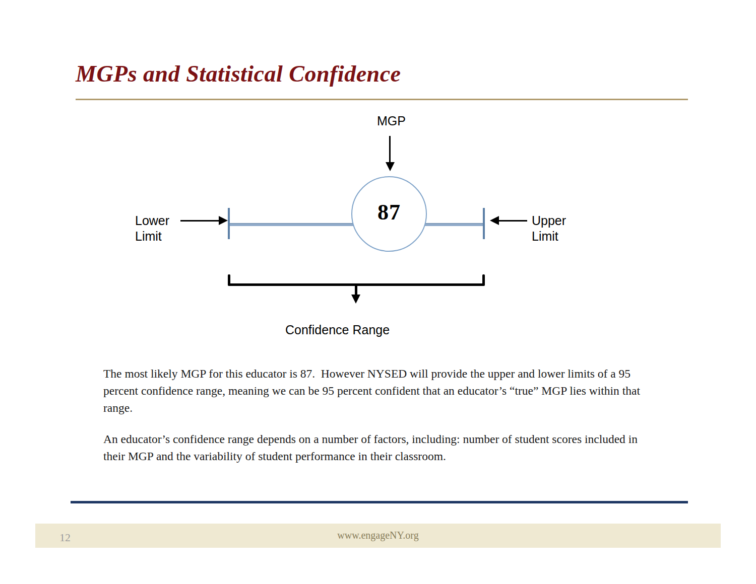MGPs and Statistical Confidence
MGP
87
Lower
Limit
Upper
Limit
Confidence Range
The most likely MGP for this educator is 87. However NYSED will provide the upper and lower limits of a 95 percent confidence range, meaning we can be 95 percent confident that an educator’s “true” MGP lies within that range.
An educator’s confidence range depends on a number of factors, including: number of student scores included in their MGP and the variability of student performance in their classroom.
www.engageNY.org
12